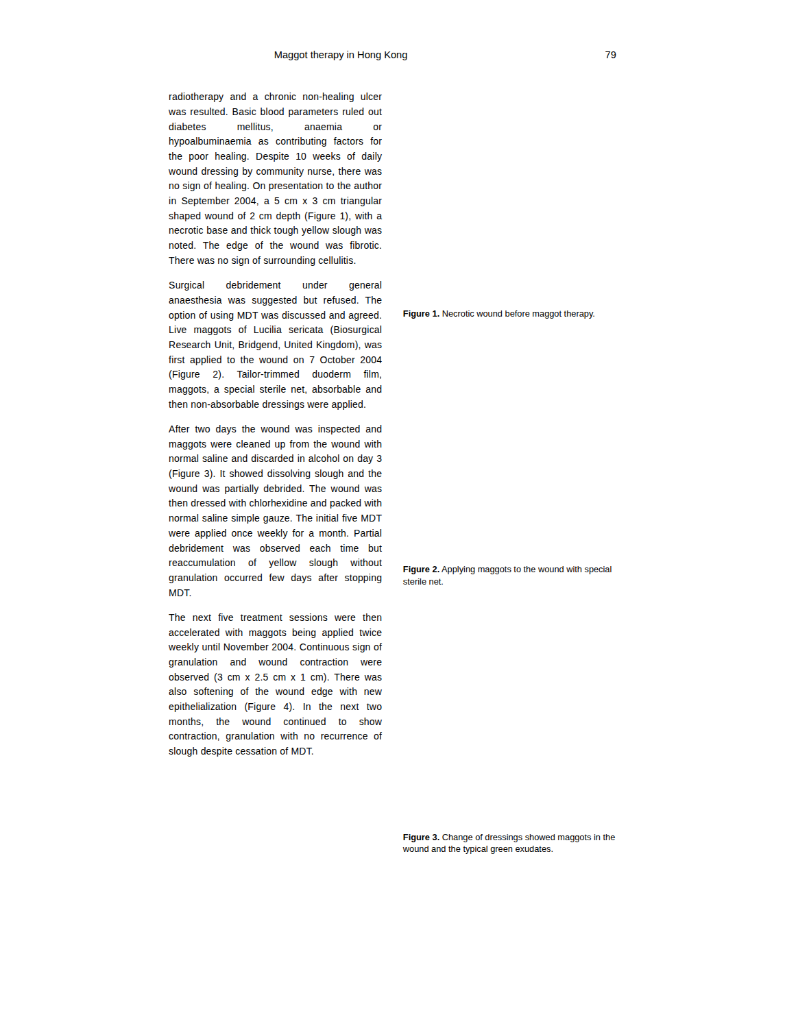Maggot therapy in Hong Kong 79
radiotherapy and a chronic non-healing ulcer was resulted. Basic blood parameters ruled out diabetes mellitus, anaemia or hypoalbuminaemia as contributing factors for the poor healing. Despite 10 weeks of daily wound dressing by community nurse, there was no sign of healing. On presentation to the author in September 2004, a 5 cm x 3 cm triangular shaped wound of 2 cm depth (Figure 1), with a necrotic base and thick tough yellow slough was noted. The edge of the wound was fibrotic. There was no sign of surrounding cellulitis.
Surgical debridement under general anaesthesia was suggested but refused. The option of using MDT was discussed and agreed. Live maggots of Lucilia sericata (Biosurgical Research Unit, Bridgend, United Kingdom), was first applied to the wound on 7 October 2004 (Figure 2). Tailor-trimmed duoderm film, maggots, a special sterile net, absorbable and then non-absorbable dressings were applied.
After two days the wound was inspected and maggots were cleaned up from the wound with normal saline and discarded in alcohol on day 3 (Figure 3). It showed dissolving slough and the wound was partially debrided. The wound was then dressed with chlorhexidine and packed with normal saline simple gauze. The initial five MDT were applied once weekly for a month. Partial debridement was observed each time but reaccumulation of yellow slough without granulation occurred few days after stopping MDT.
The next five treatment sessions were then accelerated with maggots being applied twice weekly until November 2004. Continuous sign of granulation and wound contraction were observed (3 cm x 2.5 cm x 1 cm). There was also softening of the wound edge with new epithelialization (Figure 4). In the next two months, the wound continued to show contraction, granulation with no recurrence of slough despite cessation of MDT.
Figure 1. Necrotic wound before maggot therapy.
Figure 2. Applying maggots to the wound with special sterile net.
Figure 3. Change of dressings showed maggots in the wound and the typical green exudates.